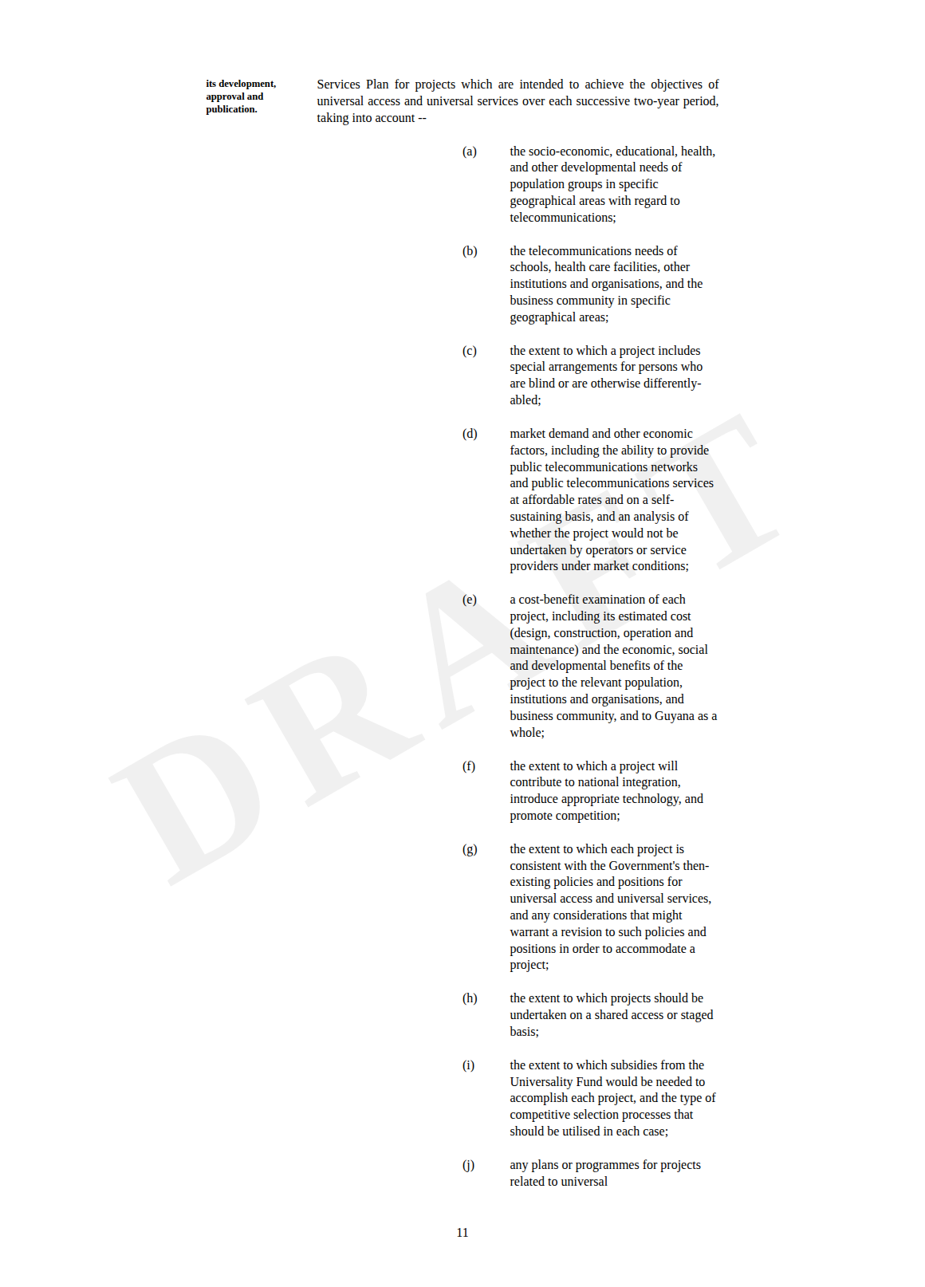DRAFT
its development, approval and publication.
Services Plan for projects which are intended to achieve the objectives of universal access and universal services over each successive two-year period, taking into account --
(a) the socio-economic, educational, health, and other developmental needs of population groups in specific geographical areas with regard to telecommunications;
(b) the telecommunications needs of schools, health care facilities, other institutions and organisations, and the business community in specific geographical areas;
(c) the extent to which a project includes special arrangements for persons who are blind or are otherwise differently-abled;
(d) market demand and other economic factors, including the ability to provide public telecommunications networks and public telecommunications services at affordable rates and on a self-sustaining basis, and an analysis of whether the project would not be undertaken by operators or service providers under market conditions;
(e) a cost-benefit examination of each project, including its estimated cost (design, construction, operation and maintenance) and the economic, social and developmental benefits of the project to the relevant population, institutions and organisations, and business community, and to Guyana as a whole;
(f) the extent to which a project will contribute to national integration, introduce appropriate technology, and promote competition;
(g) the extent to which each project is consistent with the Government's then-existing policies and positions for universal access and universal services, and any considerations that might warrant a revision to such policies and positions in order to accommodate a project;
(h) the extent to which projects should be undertaken on a shared access or staged basis;
(i) the extent to which subsidies from the Universality Fund would be needed to accomplish each project, and the type of competitive selection processes that should be utilised in each case;
(j) any plans or programmes for projects related to universal
11